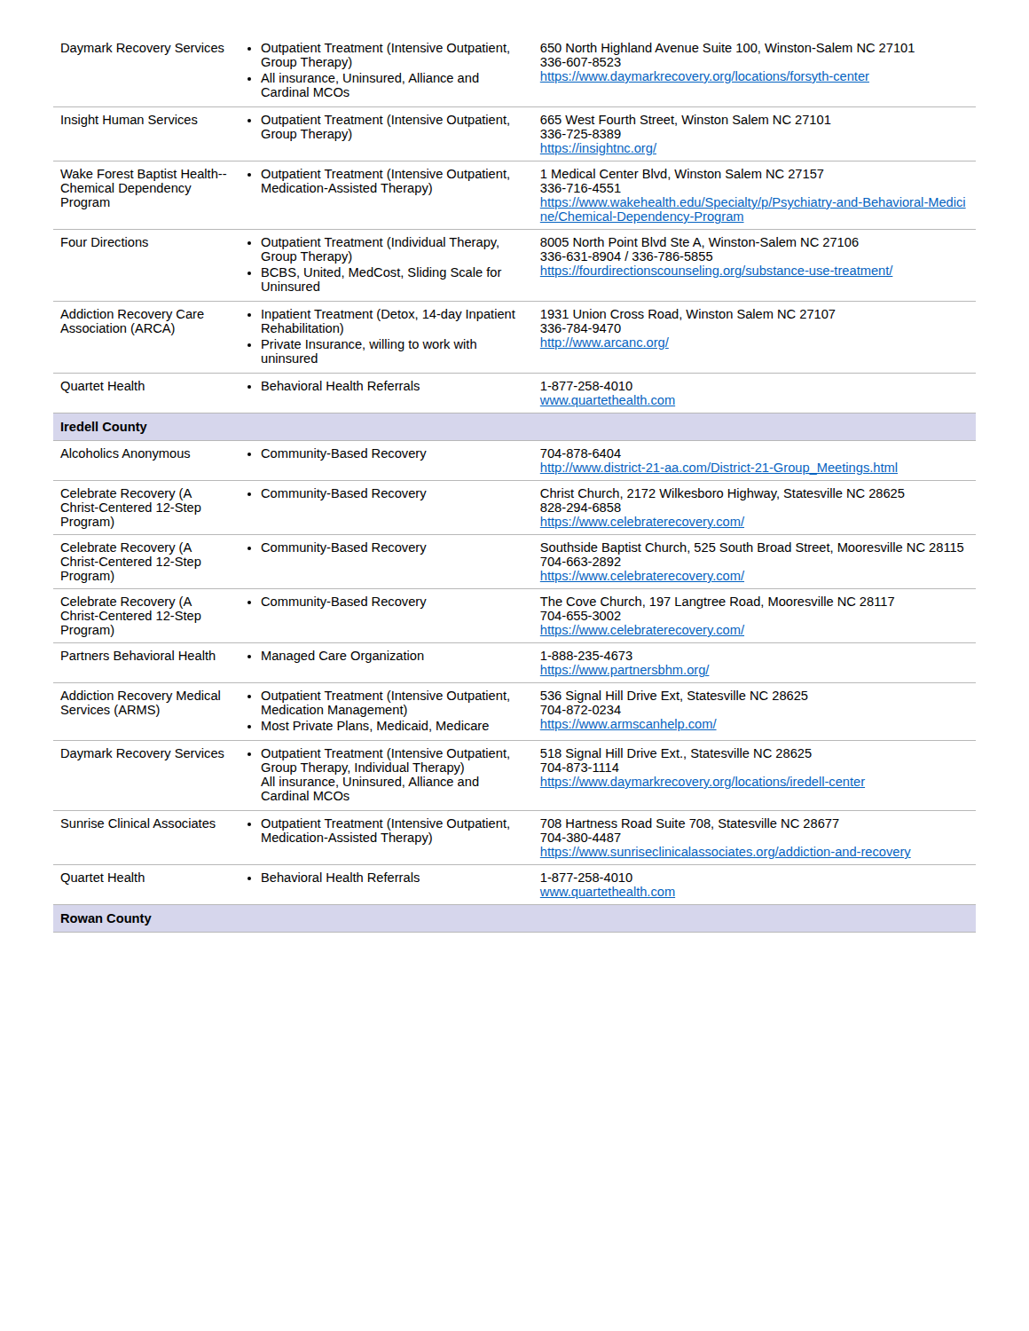| Daymark Recovery Services | Outpatient Treatment (Intensive Outpatient, Group Therapy) All insurance, Uninsured, Alliance and Cardinal MCOs | 650 North Highland Avenue Suite 100, Winston-Salem NC 27101 336-607-8523 https://www.daymarkrecovery.org/locations/forsyth-center |
| Insight Human Services | Outpatient Treatment (Intensive Outpatient, Group Therapy) | 665 West Fourth Street, Winston Salem NC 27101 336-725-8389 https://insightnc.org/ |
| Wake Forest Baptist Health--Chemical Dependency Program | Outpatient Treatment (Intensive Outpatient, Medication-Assisted Therapy) | 1 Medical Center Blvd, Winston Salem NC 27157 336-716-4551 https://www.wakehealth.edu/Specialty/p/Psychiatry-and-Behavioral-Medicine/Chemical-Dependency-Program |
| Four Directions | Outpatient Treatment (Individual Therapy, Group Therapy) BCBS, United, MedCost, Sliding Scale for Uninsured | 8005 North Point Blvd Ste A, Winston-Salem NC 27106 336-631-8904 / 336-786-5855 https://fourdirectionscounseling.org/substance-use-treatment/ |
| Addiction Recovery Care Association (ARCA) | Inpatient Treatment (Detox, 14-day Inpatient Rehabilitation) Private Insurance, willing to work with uninsured | 1931 Union Cross Road, Winston Salem NC 27107 336-784-9470 http://www.arcanc.org/ |
| Quartet Health | Behavioral Health Referrals | 1-877-258-4010 www.quartethealth.com |
| Iredell County |
| Alcoholics Anonymous | Community-Based Recovery | 704-878-6404 http://www.district-21-aa.com/District-21-Group_Meetings.html |
| Celebrate Recovery (A Christ-Centered 12-Step Program) | Community-Based Recovery | Christ Church, 2172 Wilkesboro Highway, Statesville NC 28625 828-294-6858 https://www.celebraterecovery.com/ |
| Celebrate Recovery (A Christ-Centered 12-Step Program) | Community-Based Recovery | Southside Baptist Church, 525 South Broad Street, Mooresville NC 28115 704-663-2892 https://www.celebraterecovery.com/ |
| Celebrate Recovery (A Christ-Centered 12-Step Program) | Community-Based Recovery | The Cove Church, 197 Langtree Road, Mooresville NC 28117 704-655-3002 https://www.celebraterecovery.com/ |
| Partners Behavioral Health | Managed Care Organization | 1-888-235-4673 https://www.partnersbhm.org/ |
| Addiction Recovery Medical Services (ARMS) | Outpatient Treatment (Intensive Outpatient, Medication Management) Most Private Plans, Medicaid, Medicare | 536 Signal Hill Drive Ext, Statesville NC 28625 704-872-0234 https://www.armscanhelp.com/ |
| Daymark Recovery Services | Outpatient Treatment (Intensive Outpatient, Group Therapy, Individual Therapy) All insurance, Uninsured, Alliance and Cardinal MCOs | 518 Signal Hill Drive Ext., Statesville NC 28625 704-873-1114 https://www.daymarkrecovery.org/locations/iredell-center |
| Sunrise Clinical Associates | Outpatient Treatment (Intensive Outpatient, Medication-Assisted Therapy) | 708 Hartness Road Suite 708, Statesville NC 28677 704-380-4487 https://www.sunriseclinicalassociates.org/addiction-and-recovery |
| Quartet Health | Behavioral Health Referrals | 1-877-258-4010 www.quartethealth.com |
| Rowan County |